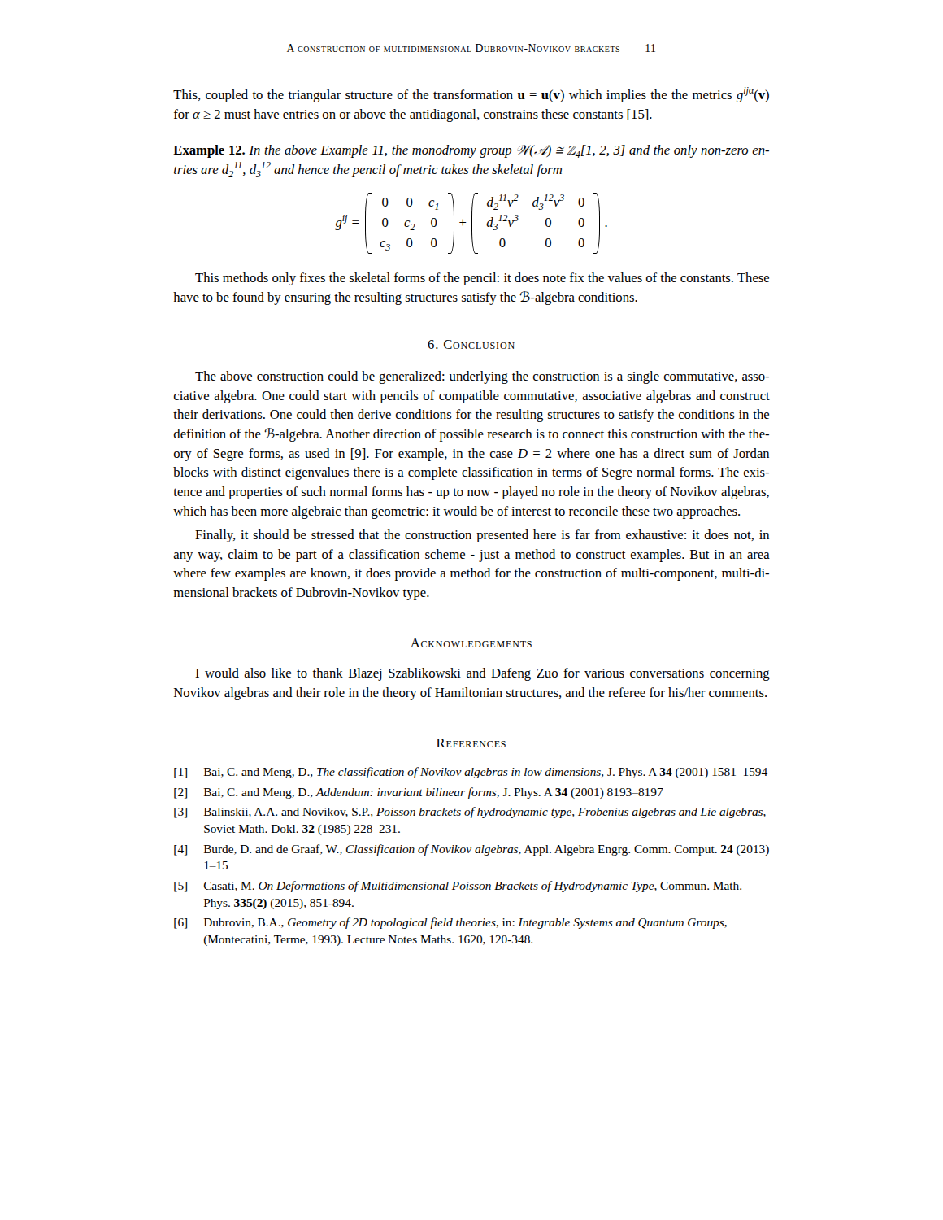A construction of multidimensional Dubrovin-Novikov brackets 11
This, coupled to the triangular structure of the transformation u = u(v) which implies the the metrics gijα(v) for α ≥ 2 must have entries on or above the antidiagonal, constrains these constants [15].
Example 12. In the above Example 11, the monodromy group 𝒲(𝒜) ≅ ℤ4[1, 2, 3] and the only non-zero entries are d211, d312 and hence the pencil of metric takes the skeletal form
gij =
| 0 | 0 | c 1 |
| 0 | c 2 | 0 |
| c 3 | 0 | 0 |
+
| d 2 11 v 2 | d 3 12 v 3 | 0 |
| d 3 12 v 3 | 0 | 0 |
| 0 | 0 | 0 |
.
This methods only fixes the skeletal forms of the pencil: it does note fix the values of the constants. These have to be found by ensuring the resulting structures satisfy the ℬ-algebra conditions.
6. Conclusion
The above construction could be generalized: underlying the construction is a single commutative, associative algebra. One could start with pencils of compatible commutative, associative algebras and construct their derivations. One could then derive conditions for the resulting structures to satisfy the conditions in the definition of the ℬ-algebra. Another direction of possible research is to connect this construction with the theory of Segre forms, as used in [9]. For example, in the case D = 2 where one has a direct sum of Jordan blocks with distinct eigenvalues there is a complete classification in terms of Segre normal forms. The existence and properties of such normal forms has - up to now - played no role in the theory of Novikov algebras, which has been more algebraic than geometric: it would be of interest to reconcile these two approaches.
Finally, it should be stressed that the construction presented here is far from exhaustive: it does not, in any way, claim to be part of a classification scheme - just a method to construct examples. But in an area where few examples are known, it does provide a method for the construction of multi-component, multi-dimensional brackets of Dubrovin-Novikov type.
Acknowledgements
I would also like to thank Blazej Szablikowski and Dafeng Zuo for various conversations concerning Novikov algebras and their role in the theory of Hamiltonian structures, and the referee for his/her comments.
References
[1] Bai, C. and Meng, D., The classification of Novikov algebras in low dimensions, J. Phys. A 34 (2001) 1581–1594
[2] Bai, C. and Meng, D., Addendum: invariant bilinear forms, J. Phys. A 34 (2001) 8193–8197
[3] Balinskii, A.A. and Novikov, S.P., Poisson brackets of hydrodynamic type, Frobenius algebras and Lie algebras, Soviet Math. Dokl. 32 (1985) 228–231.
[4] Burde, D. and de Graaf, W., Classification of Novikov algebras, Appl. Algebra Engrg. Comm. Comput. 24 (2013) 1–15
[5] Casati, M. On Deformations of Multidimensional Poisson Brackets of Hydrodynamic Type, Commun. Math. Phys. 335(2) (2015), 851-894.
[6] Dubrovin, B.A., Geometry of 2D topological field theories, in: Integrable Systems and Quantum Groups, (Montecatini, Terme, 1993). Lecture Notes Maths. 1620, 120-348.